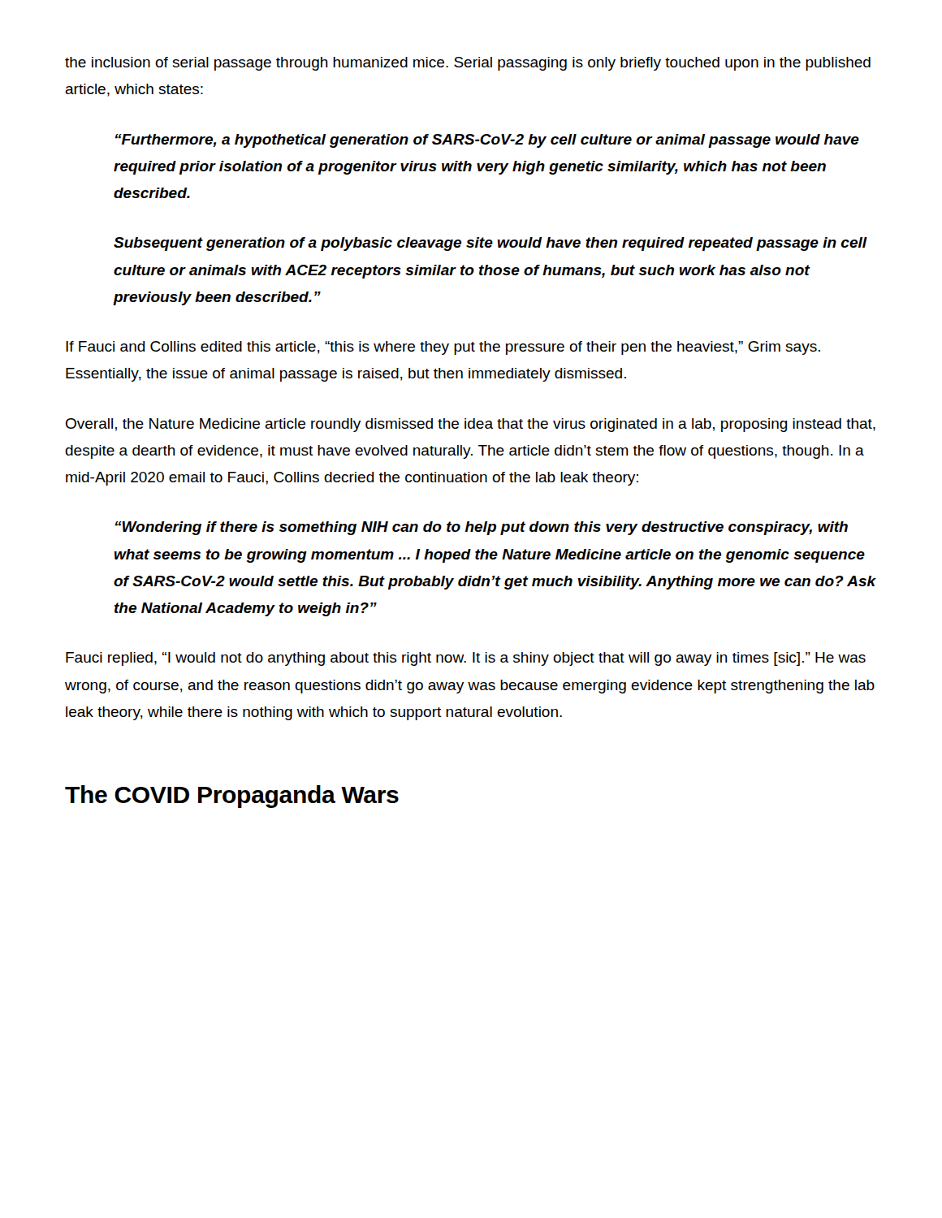the inclusion of serial passage through humanized mice. Serial passaging is only briefly touched upon in the published article, which states:
“Furthermore, a hypothetical generation of SARS-CoV-2 by cell culture or animal passage would have required prior isolation of a progenitor virus with very high genetic similarity, which has not been described.
Subsequent generation of a polybasic cleavage site would have then required repeated passage in cell culture or animals with ACE2 receptors similar to those of humans, but such work has also not previously been described.”
If Fauci and Collins edited this article, “this is where they put the pressure of their pen the heaviest,” Grim says. Essentially, the issue of animal passage is raised, but then immediately dismissed.
Overall, the Nature Medicine article roundly dismissed the idea that the virus originated in a lab, proposing instead that, despite a dearth of evidence, it must have evolved naturally. The article didn’t stem the flow of questions, though. In a mid-April 2020 email to Fauci, Collins decried the continuation of the lab leak theory:
“Wondering if there is something NIH can do to help put down this very destructive conspiracy, with what seems to be growing momentum ... I hoped the Nature Medicine article on the genomic sequence of SARS-CoV-2 would settle this. But probably didn’t get much visibility. Anything more we can do? Ask the National Academy to weigh in?”
Fauci replied, “I would not do anything about this right now. It is a shiny object that will go away in times [sic].” He was wrong, of course, and the reason questions didn’t go away was because emerging evidence kept strengthening the lab leak theory, while there is nothing with which to support natural evolution.
The COVID Propaganda Wars